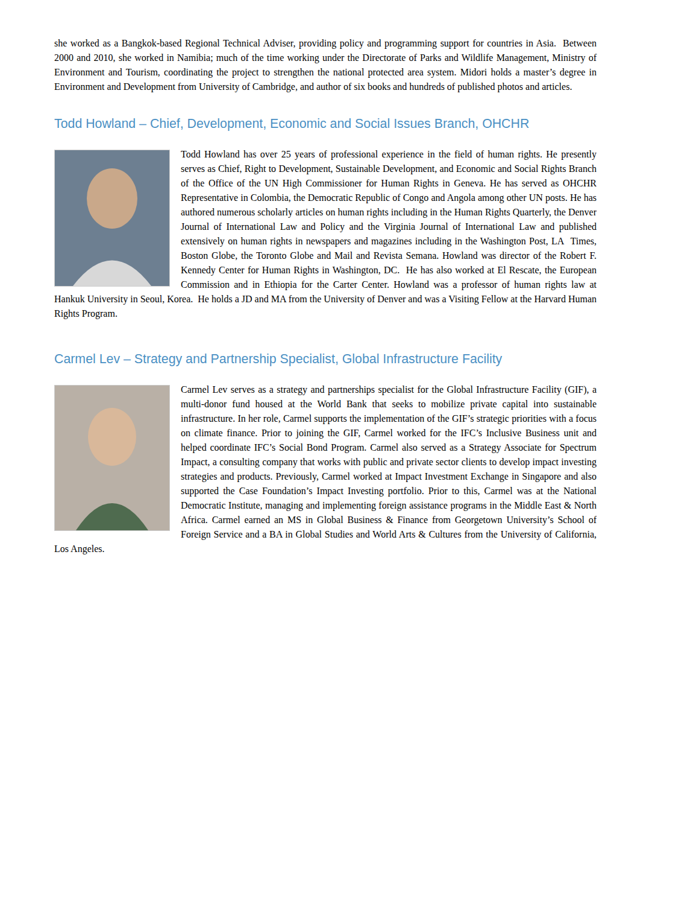she worked as a Bangkok-based Regional Technical Adviser, providing policy and programming support for countries in Asia. Between 2000 and 2010, she worked in Namibia; much of the time working under the Directorate of Parks and Wildlife Management, Ministry of Environment and Tourism, coordinating the project to strengthen the national protected area system. Midori holds a master’s degree in Environment and Development from University of Cambridge, and author of six books and hundreds of published photos and articles.
Todd Howland – Chief, Development, Economic and Social Issues Branch, OHCHR
Todd Howland has over 25 years of professional experience in the field of human rights. He presently serves as Chief, Right to Development, Sustainable Development, and Economic and Social Rights Branch of the Office of the UN High Commissioner for Human Rights in Geneva. He has served as OHCHR Representative in Colombia, the Democratic Republic of Congo and Angola among other UN posts. He has authored numerous scholarly articles on human rights including in the Human Rights Quarterly, the Denver Journal of International Law and Policy and the Virginia Journal of International Law and published extensively on human rights in newspapers and magazines including in the Washington Post, LA Times, Boston Globe, the Toronto Globe and Mail and Revista Semana. Howland was director of the Robert F. Kennedy Center for Human Rights in Washington, DC. He has also worked at El Rescate, the European Commission and in Ethiopia for the Carter Center. Howland was a professor of human rights law at Hankuk University in Seoul, Korea. He holds a JD and MA from the University of Denver and was a Visiting Fellow at the Harvard Human Rights Program.
Carmel Lev – Strategy and Partnership Specialist, Global Infrastructure Facility
Carmel Lev serves as a strategy and partnerships specialist for the Global Infrastructure Facility (GIF), a multi-donor fund housed at the World Bank that seeks to mobilize private capital into sustainable infrastructure. In her role, Carmel supports the implementation of the GIF’s strategic priorities with a focus on climate finance. Prior to joining the GIF, Carmel worked for the IFC’s Inclusive Business unit and helped coordinate IFC’s Social Bond Program. Carmel also served as a Strategy Associate for Spectrum Impact, a consulting company that works with public and private sector clients to develop impact investing strategies and products. Previously, Carmel worked at Impact Investment Exchange in Singapore and also supported the Case Foundation’s Impact Investing portfolio. Prior to this, Carmel was at the National Democratic Institute, managing and implementing foreign assistance programs in the Middle East & North Africa. Carmel earned an MS in Global Business & Finance from Georgetown University’s School of Foreign Service and a BA in Global Studies and World Arts & Cultures from the University of California, Los Angeles.